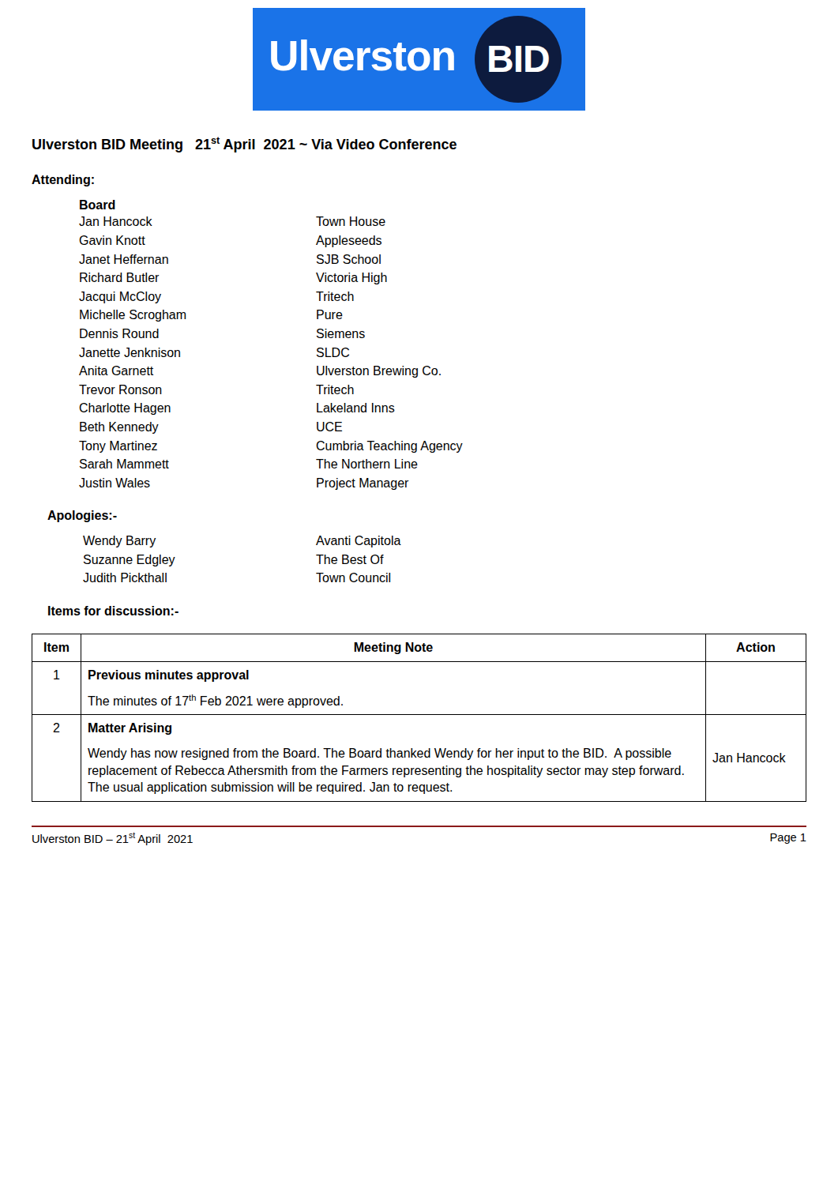Ulverston BID
Ulverston BID Meeting 21st April 2021 ~ Via Video Conference
Attending:
Board
| Jan Hancock | Town House |
| Gavin Knott | Appleseeds |
| Janet Heffernan | SJB School |
| Richard Butler | Victoria High |
| Jacqui McCloy | Tritech |
| Michelle Scrogham | Pure |
| Dennis Round | Siemens |
| Janette Jenknison | SLDC |
| Anita Garnett | Ulverston Brewing Co. |
| Trevor Ronson | Tritech |
| Charlotte Hagen | Lakeland Inns |
| Beth Kennedy | UCE |
| Tony Martinez | Cumbria Teaching Agency |
| Sarah Mammett | The Northern Line |
| Justin Wales | Project Manager |
Apologies:-
| Wendy Barry | Avanti Capitola |
| Suzanne Edgley | The Best Of |
| Judith Pickthall | Town Council |
Items for discussion:-
| Item | Meeting Note | Action |
| --- | --- | --- |
| 1 | Previous minutes approval The minutes of 17 th Feb 2021 were approved. | |
| 2 | Matter Arising Wendy has now resigned from the Board. The Board thanked Wendy for her input to the BID. A possible replacement of Rebecca Athersmith from the Farmers representing the hospitality sector may step forward. The usual application submission will be required. Jan to request. | Jan Hancock |
Ulverston BID – 21st April 2021 Page 1